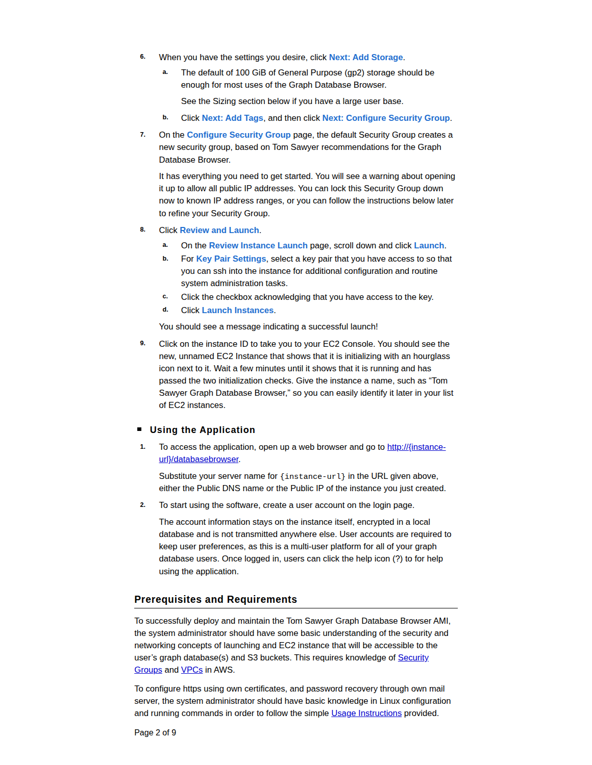6. When you have the settings you desire, click Next: Add Storage.
a. The default of 100 GiB of General Purpose (gp2) storage should be enough for most uses of the Graph Database Browser.
See the Sizing section below if you have a large user base.
b. Click Next: Add Tags, and then click Next: Configure Security Group.
7. On the Configure Security Group page, the default Security Group creates a new security group, based on Tom Sawyer recommendations for the Graph Database Browser.
It has everything you need to get started. You will see a warning about opening it up to allow all public IP addresses. You can lock this Security Group down now to known IP address ranges, or you can follow the instructions below later to refine your Security Group.
8. Click Review and Launch.
a. On the Review Instance Launch page, scroll down and click Launch.
b. For Key Pair Settings, select a key pair that you have access to so that you can ssh into the instance for additional configuration and routine system administration tasks.
c. Click the checkbox acknowledging that you have access to the key.
d. Click Launch Instances.
You should see a message indicating a successful launch!
9. Click on the instance ID to take you to your EC2 Console. You should see the new, unnamed EC2 Instance that shows that it is initializing with an hourglass icon next to it. Wait a few minutes until it shows that it is running and has passed the two initialization checks. Give the instance a name, such as “Tom Sawyer Graph Database Browser,” so you can easily identify it later in your list of EC2 instances.
Using the Application
1. To access the application, open up a web browser and go to http://{instance-url}/databasebrowser.
Substitute your server name for {instance-url} in the URL given above, either the Public DNS name or the Public IP of the instance you just created.
2. To start using the software, create a user account on the login page.
The account information stays on the instance itself, encrypted in a local database and is not transmitted anywhere else. User accounts are required to keep user preferences, as this is a multi-user platform for all of your graph database users. Once logged in, users can click the help icon (?) to for help using the application.
Prerequisites and Requirements
To successfully deploy and maintain the Tom Sawyer Graph Database Browser AMI, the system administrator should have some basic understanding of the security and networking concepts of launching and EC2 instance that will be accessible to the user’s graph database(s) and S3 buckets. This requires knowledge of Security Groups and VPCs in AWS.
To configure https using own certificates, and password recovery through own mail server, the system administrator should have basic knowledge in Linux configuration and running commands in order to follow the simple Usage Instructions provided.
Page 2 of 9